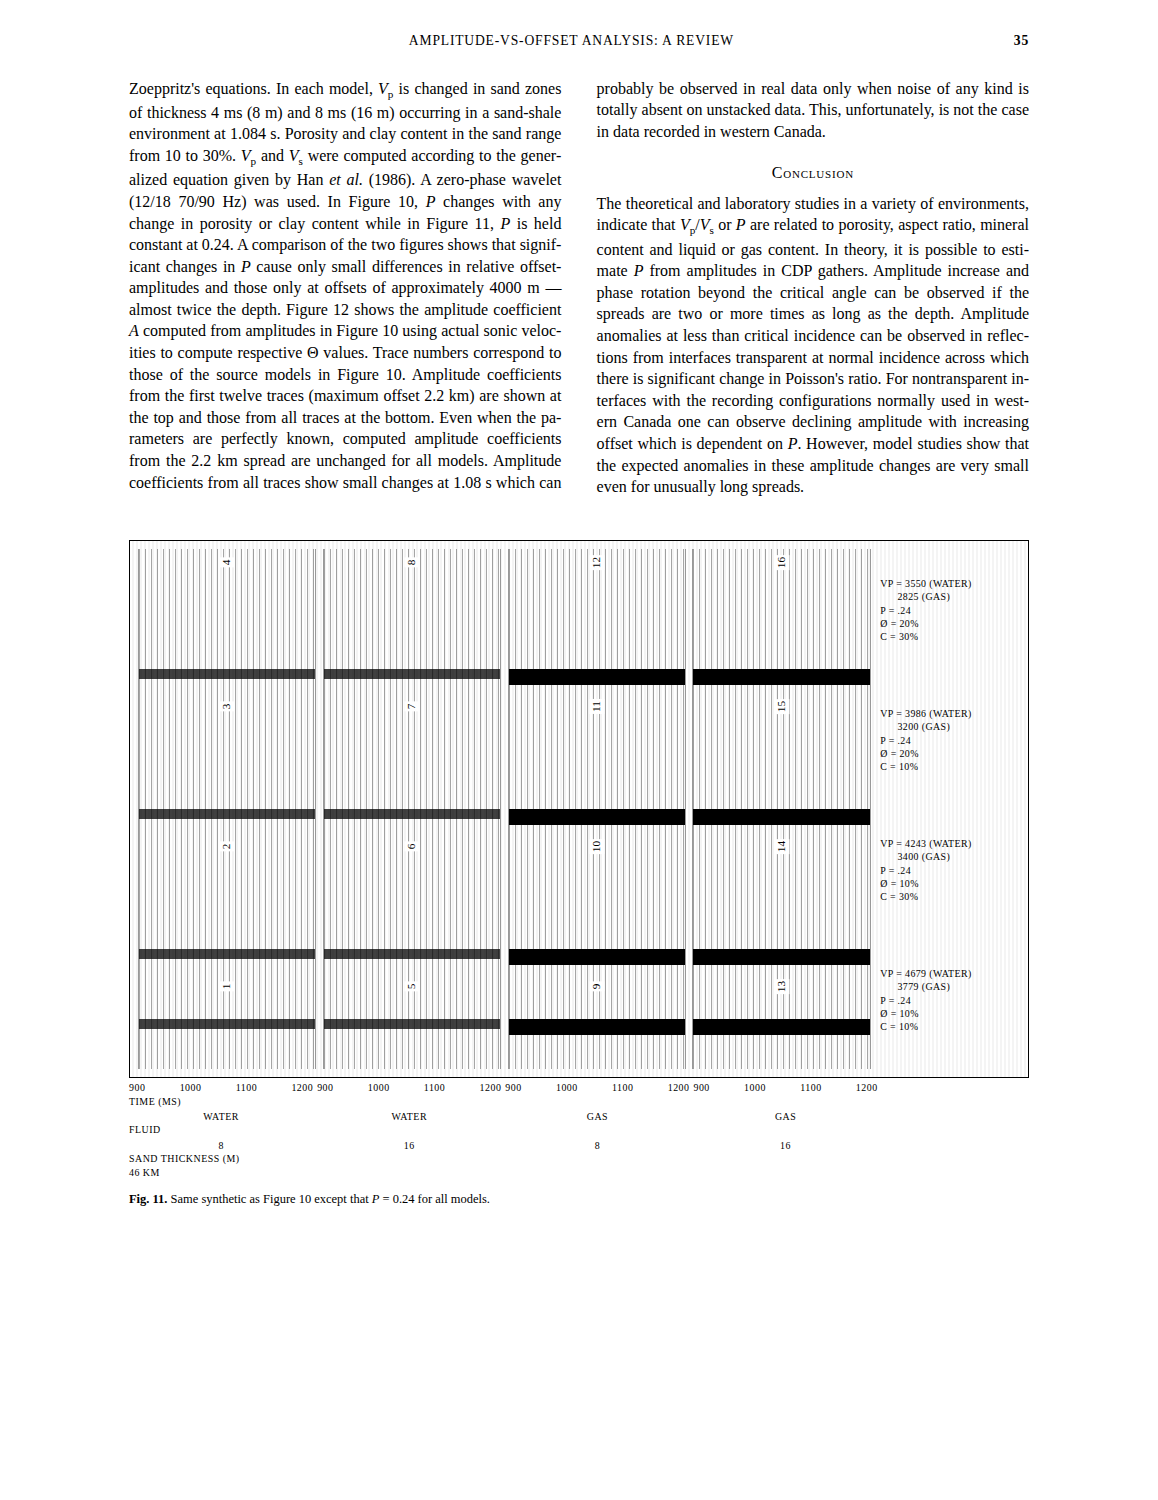Amplitude-vs-Offset Analysis: A Review 35
Zoeppritz's equations. In each model, Vp is changed in sand zones of thickness 4 ms (8 m) and 8 ms (16 m) occurring in a sand-shale environment at 1.084 s. Porosity and clay content in the sand range from 10 to 30%. Vp and Vs were computed according to the generalized equation given by Han et al. (1986). A zero-phase wavelet (12/18 70/90 Hz) was used. In Figure 10, P changes with any change in porosity or clay content while in Figure 11, P is held constant at 0.24. A comparison of the two figures shows that significant changes in P cause only small differences in relative offset-amplitudes and those only at offsets of approximately 4000 m — almost twice the depth. Figure 12 shows the amplitude coefficient A computed from amplitudes in Figure 10 using actual sonic velocities to compute respective Θ values. Trace numbers correspond to those of the source models in Figure 10. Amplitude coefficients from the first twelve traces (maximum offset 2.2 km) are shown at the top and those from all traces at the bottom. Even when the parameters are perfectly known, computed amplitude coefficients from the 2.2 km spread are unchanged for all models. Amplitude coefficients from all traces show small changes at 1.08 s which can probably be observed in real data only when noise of any kind is totally absent on unstacked data. This, unfortunately, is not the case in data recorded in western Canada.
Conclusion
The theoretical and laboratory studies in a variety of environments, indicate that Vp/Vs or P are related to porosity, aspect ratio, mineral content and liquid or gas content. In theory, it is possible to estimate P from amplitudes in CDP gathers. Amplitude increase and phase rotation beyond the critical angle can be observed if the spreads are two or more times as long as the depth. Amplitude anomalies at less than critical incidence can be observed in reflections from interfaces transparent at normal incidence across which there is significant change in Poisson's ratio. For nontransparent interfaces with the recording configurations normally used in western Canada one can observe declining amplitude with increasing offset which is dependent on P. However, model studies show that the expected anomalies in these amplitude changes are very small even for unusually long spreads.
4 3 2 1
8 7 6 5
12 11 10 9
16 15 14 13
VP = 3550 (WATER)
2825 (GAS)
P = .24
Ø = 20%
C = 30%
VP = 3986 (WATER)
3200 (GAS)
P = .24
Ø = 20%
C = 10%
VP = 4243 (WATER)
3400 (GAS)
P = .24
Ø = 10%
C = 30%
VP = 4679 (WATER)
3779 (GAS)
P = .24
Ø = 10%
C = 10%
900100011001200
900100011001200
900100011001200
900100011001200
TIME (MS)
WATER
WATER
GAS
GAS
FLUID
8
16
8
16
SAND THICKNESS (M)
46 KM
Fig. 11. Same synthetic as Figure 10 except that P = 0.24 for all models.